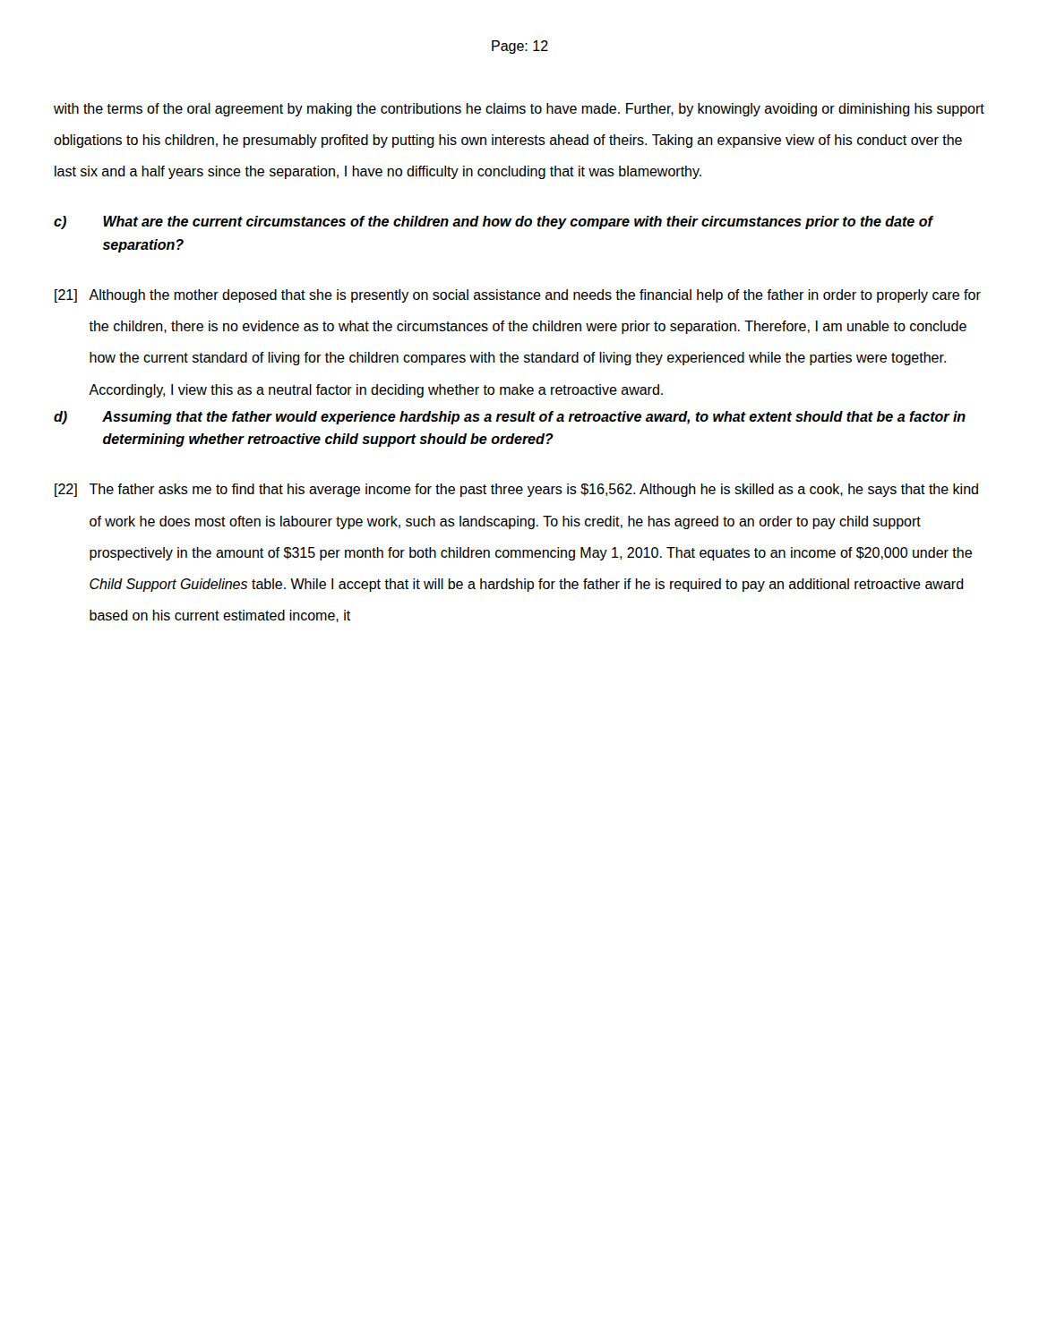Page: 12
with the terms of the oral agreement by making the contributions he claims to have made. Further, by knowingly avoiding or diminishing his support obligations to his children, he presumably profited by putting his own interests ahead of theirs. Taking an expansive view of his conduct over the last six and a half years since the separation, I have no difficulty in concluding that it was blameworthy.
c) What are the current circumstances of the children and how do they compare with their circumstances prior to the date of separation?
[21] Although the mother deposed that she is presently on social assistance and needs the financial help of the father in order to properly care for the children, there is no evidence as to what the circumstances of the children were prior to separation. Therefore, I am unable to conclude how the current standard of living for the children compares with the standard of living they experienced while the parties were together. Accordingly, I view this as a neutral factor in deciding whether to make a retroactive award.
d) Assuming that the father would experience hardship as a result of a retroactive award, to what extent should that be a factor in determining whether retroactive child support should be ordered?
[22] The father asks me to find that his average income for the past three years is $16,562. Although he is skilled as a cook, he says that the kind of work he does most often is labourer type work, such as landscaping. To his credit, he has agreed to an order to pay child support prospectively in the amount of $315 per month for both children commencing May 1, 2010. That equates to an income of $20,000 under the Child Support Guidelines table. While I accept that it will be a hardship for the father if he is required to pay an additional retroactive award based on his current estimated income, it